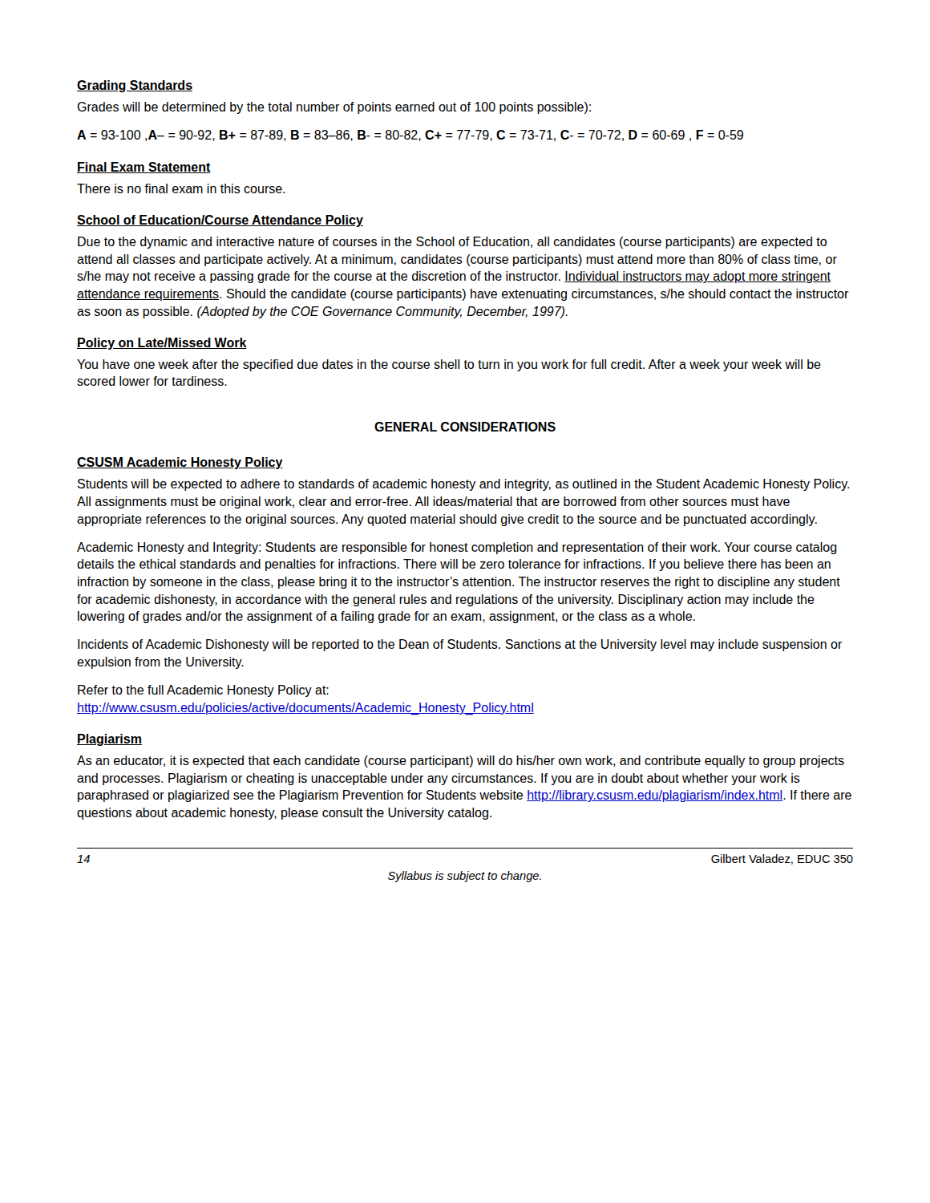Grading Standards
Grades will be determined by the total number of points earned out of 100 points possible):
A = 93-100 ,A– = 90-92, B+ = 87-89, B = 83–86, B- = 80-82, C+ = 77-79, C = 73-71, C- = 70-72, D = 60-69 , F = 0-59
Final Exam Statement
There is no final exam in this course.
School of Education/Course Attendance Policy
Due to the dynamic and interactive nature of courses in the School of Education, all candidates (course participants) are expected to attend all classes and participate actively. At a minimum, candidates (course participants) must attend more than 80% of class time, or s/he may not receive a passing grade for the course at the discretion of the instructor. Individual instructors may adopt more stringent attendance requirements. Should the candidate (course participants) have extenuating circumstances, s/he should contact the instructor as soon as possible. (Adopted by the COE Governance Community, December, 1997).
Policy on Late/Missed Work
You have one week after the specified due dates in the course shell to turn in you work for full credit. After a week your week will be scored lower for tardiness.
GENERAL CONSIDERATIONS
CSUSM Academic Honesty Policy
Students will be expected to adhere to standards of academic honesty and integrity, as outlined in the Student Academic Honesty Policy. All assignments must be original work, clear and error-free. All ideas/material that are borrowed from other sources must have appropriate references to the original sources. Any quoted material should give credit to the source and be punctuated accordingly.
Academic Honesty and Integrity: Students are responsible for honest completion and representation of their work. Your course catalog details the ethical standards and penalties for infractions. There will be zero tolerance for infractions. If you believe there has been an infraction by someone in the class, please bring it to the instructor’s attention. The instructor reserves the right to discipline any student for academic dishonesty, in accordance with the general rules and regulations of the university. Disciplinary action may include the lowering of grades and/or the assignment of a failing grade for an exam, assignment, or the class as a whole.
Incidents of Academic Dishonesty will be reported to the Dean of Students. Sanctions at the University level may include suspension or expulsion from the University.
Refer to the full Academic Honesty Policy at:
http://www.csusm.edu/policies/active/documents/Academic_Honesty_Policy.html
Plagiarism
As an educator, it is expected that each candidate (course participant) will do his/her own work, and contribute equally to group projects and processes. Plagiarism or cheating is unacceptable under any circumstances. If you are in doubt about whether your work is paraphrased or plagiarized see the Plagiarism Prevention for Students website http://library.csusm.edu/plagiarism/index.html. If there are questions about academic honesty, please consult the University catalog.
14 Gilbert Valadez, EDUC 350
Syllabus is subject to change.